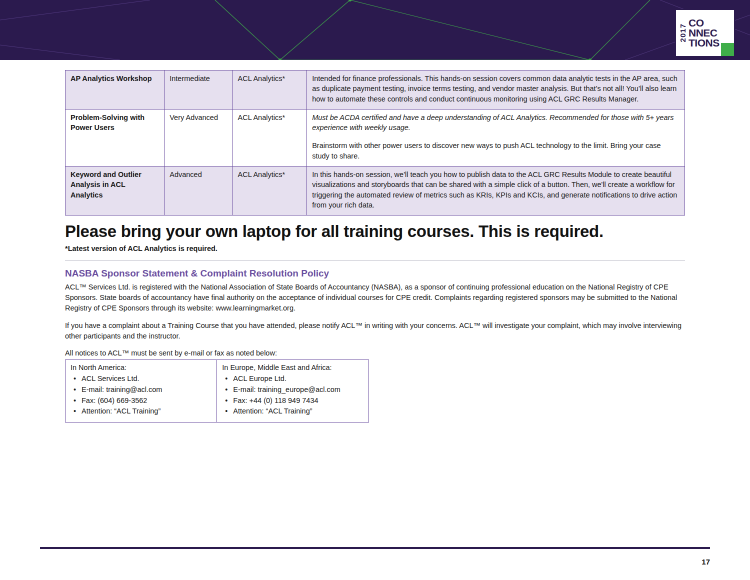2017
CO NNEC TIONS
| AP Analytics Workshop | Intermediate | ACL Analytics* | Intended for finance professionals. This hands-on session covers common data analytic tests in the AP area, such as duplicate payment testing, invoice terms testing, and vendor master analysis. But that’s not all! You’ll also learn how to automate these controls and conduct continuous monitoring using ACL GRC Results Manager. |
| Problem-Solving with Power Users | Very Advanced | ACL Analytics* | Must be ACDA certified and have a deep understanding of ACL Analytics. Recommended for those with 5+ years experience with weekly usage. Brainstorm with other power users to discover new ways to push ACL technology to the limit. Bring your case study to share. |
| Keyword and Outlier Analysis in ACL Analytics | Advanced | ACL Analytics* | In this hands-on session, we'll teach you how to publish data to the ACL GRC Results Module to create beautiful visualizations and storyboards that can be shared with a simple click of a button. Then, we'll create a workflow for triggering the automated review of metrics such as KRIs, KPIs and KCIs, and generate notifications to drive action from your rich data. |
Please bring your own laptop for all training courses. This is required.
*Latest version of ACL Analytics is required.
NASBA Sponsor Statement & Complaint Resolution Policy
ACL™ Services Ltd. is registered with the National Association of State Boards of Accountancy (NASBA), as a sponsor of continuing professional education on the National Registry of CPE Sponsors. State boards of accountancy have final authority on the acceptance of individual courses for CPE credit. Complaints regarding registered sponsors may be submitted to the National Registry of CPE Sponsors through its website: www.learningmarket.org.
If you have a complaint about a Training Course that you have attended, please notify ACL™ in writing with your concerns. ACL™ will investigate your complaint, which may involve interviewing other participants and the instructor.
All notices to ACL™ must be sent by e-mail or fax as noted below:
| In North America: ACL Services Ltd. E-mail: training@acl.com Fax: (604) 669-3562 Attention: “ACL Training” | In Europe, Middle East and Africa: ACL Europe Ltd. E-mail: training_europe@acl.com Fax: +44 (0) 118 949 7434 Attention: “ACL Training” |
17